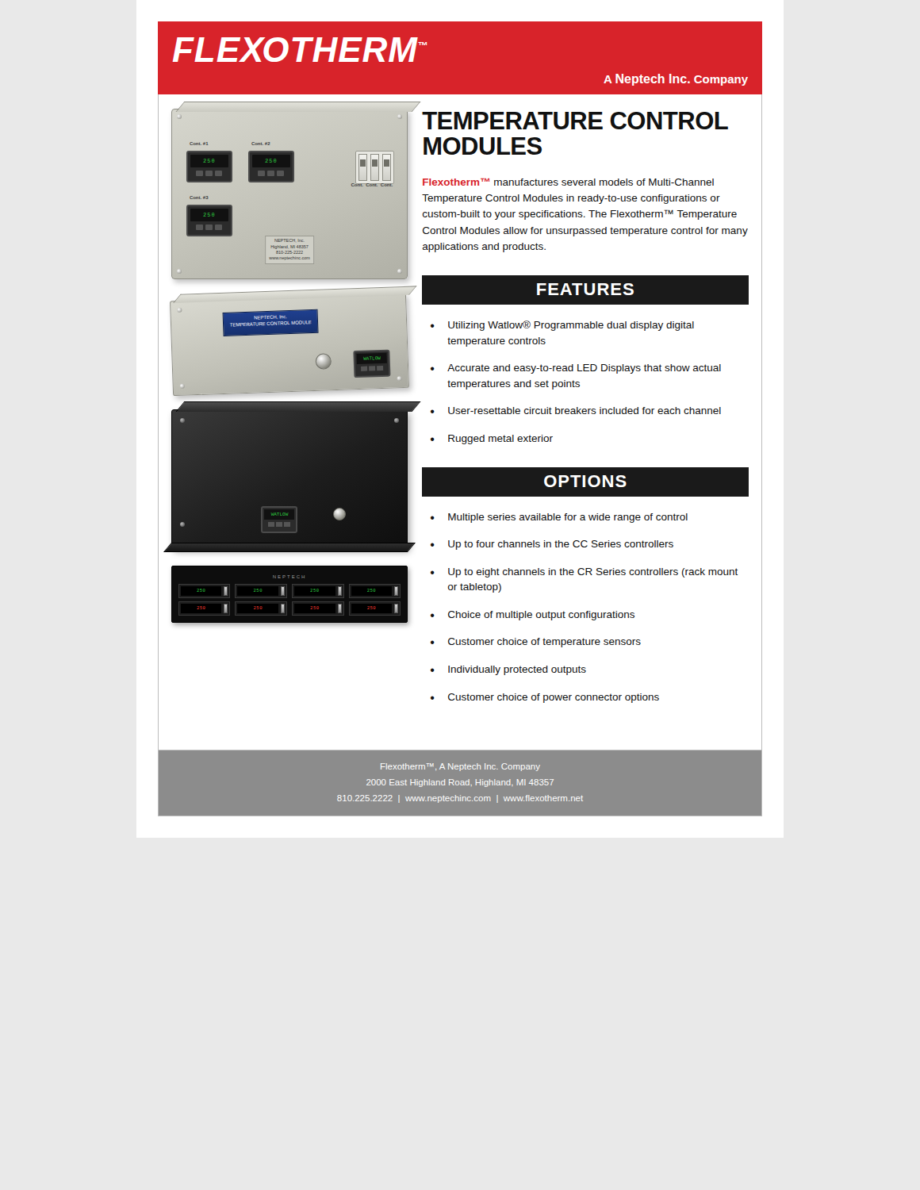FLEXOTHERM™
A Neptech Inc. Company
Cont. #1
250
Cont. #2
250
Cont. #3
250
Cont. Cont. Cont.
NEPTECH, Inc.
Highland, MI 48357
810-225-2222
www.neptechinc.com
NEPTECH, Inc.
TEMPERATURE CONTROL MODULE
WATLOW
WATLOW
NEPTECH
250
250
250
250
250
250
250
250
Temperature Control Modules
Flexotherm™ manufactures several models of Multi-Channel Temperature Control Modules in ready-to-use configurations or custom-built to your specifications. The Flexotherm™ Temperature Control Modules allow for unsurpassed temperature control for many applications and products.
Features
Utilizing Watlow® Programmable dual display digital temperature controls
Accurate and easy-to-read LED Displays that show actual temperatures and set points
User-resettable circuit breakers included for each channel
Rugged metal exterior
Options
Multiple series available for a wide range of control
Up to four channels in the CC Series controllers
Up to eight channels in the CR Series controllers (rack mount or tabletop)
Choice of multiple output configurations
Customer choice of temperature sensors
Individually protected outputs
Customer choice of power connector options
Flexotherm™, A Neptech Inc. Company
2000 East Highland Road, Highland, MI 48357
810.225.2222 | www.neptechinc.com | www.flexotherm.net